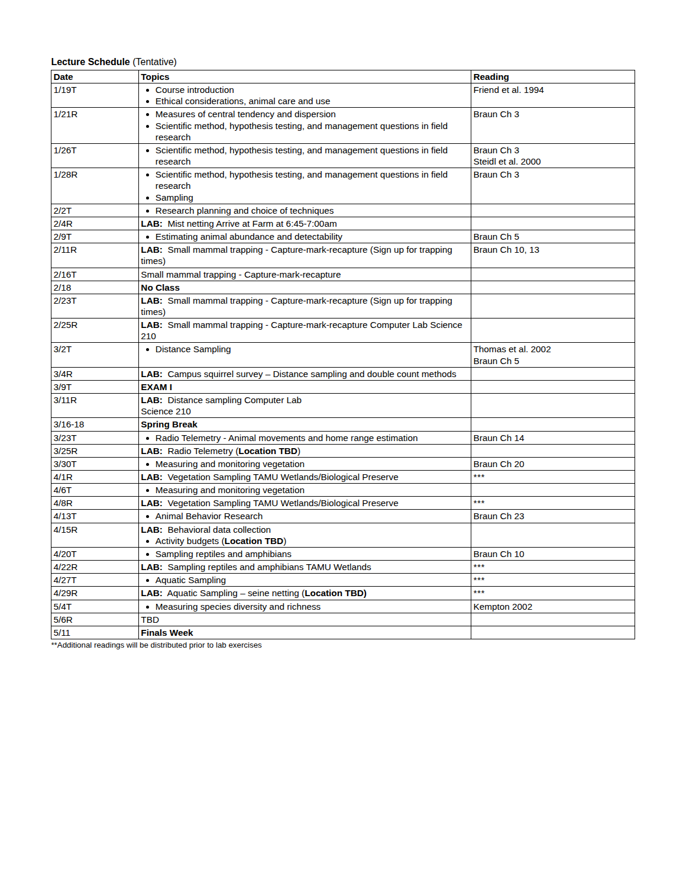Lecture Schedule (Tentative)
| Date | Topics | Reading |
| --- | --- | --- |
| 1/19T | Course introduction Ethical considerations, animal care and use | Friend et al. 1994 |
| 1/21R | Measures of central tendency and dispersion Scientific method, hypothesis testing, and management questions in field research | Braun Ch 3 |
| 1/26T | Scientific method, hypothesis testing, and management questions in field research | Braun Ch 3 Steidl et al. 2000 |
| 1/28R | Scientific method, hypothesis testing, and management questions in field research Sampling | Braun Ch 3 |
| 2/2T | Research planning and choice of techniques | |
| 2/4R | LAB: Mist netting Arrive at Farm at 6:45-7:00am | |
| 2/9T | Estimating animal abundance and detectability | Braun Ch 5 |
| 2/11R | LAB: Small mammal trapping - Capture-mark-recapture (Sign up for trapping times) | Braun Ch 10, 13 |
| 2/16T | Small mammal trapping - Capture-mark-recapture | |
| 2/18 | No Class | |
| 2/23T | LAB: Small mammal trapping - Capture-mark-recapture (Sign up for trapping times) | |
| 2/25R | LAB: Small mammal trapping - Capture-mark-recapture Computer Lab Science 210 | |
| 3/2T | Distance Sampling | Thomas et al. 2002 Braun Ch 5 |
| 3/4R | LAB: Campus squirrel survey – Distance sampling and double count methods | |
| 3/9T | EXAM I | |
| 3/11R | LAB: Distance sampling Computer Lab Science 210 | |
| 3/16-18 | Spring Break | |
| 3/23T | Radio Telemetry - Animal movements and home range estimation | Braun Ch 14 |
| 3/25R | LAB: Radio Telemetry ( Location TBD ) | |
| 3/30T | Measuring and monitoring vegetation | Braun Ch 20 |
| 4/1R | LAB: Vegetation Sampling TAMU Wetlands/Biological Preserve | *** |
| 4/6T | Measuring and monitoring vegetation | |
| 4/8R | LAB: Vegetation Sampling TAMU Wetlands/Biological Preserve | *** |
| 4/13T | Animal Behavior Research | Braun Ch 23 |
| 4/15R | LAB: Behavioral data collection Activity budgets ( Location TBD ) | |
| 4/20T | Sampling reptiles and amphibians | Braun Ch 10 |
| 4/22R | LAB: Sampling reptiles and amphibians TAMU Wetlands | *** |
| 4/27T | Aquatic Sampling | *** |
| 4/29R | LAB: Aquatic Sampling – seine netting ( Location TBD) | *** |
| 5/4T | Measuring species diversity and richness | Kempton 2002 |
| 5/6R | TBD | |
| 5/11 | Finals Week | |
**Additional readings will be distributed prior to lab exercises